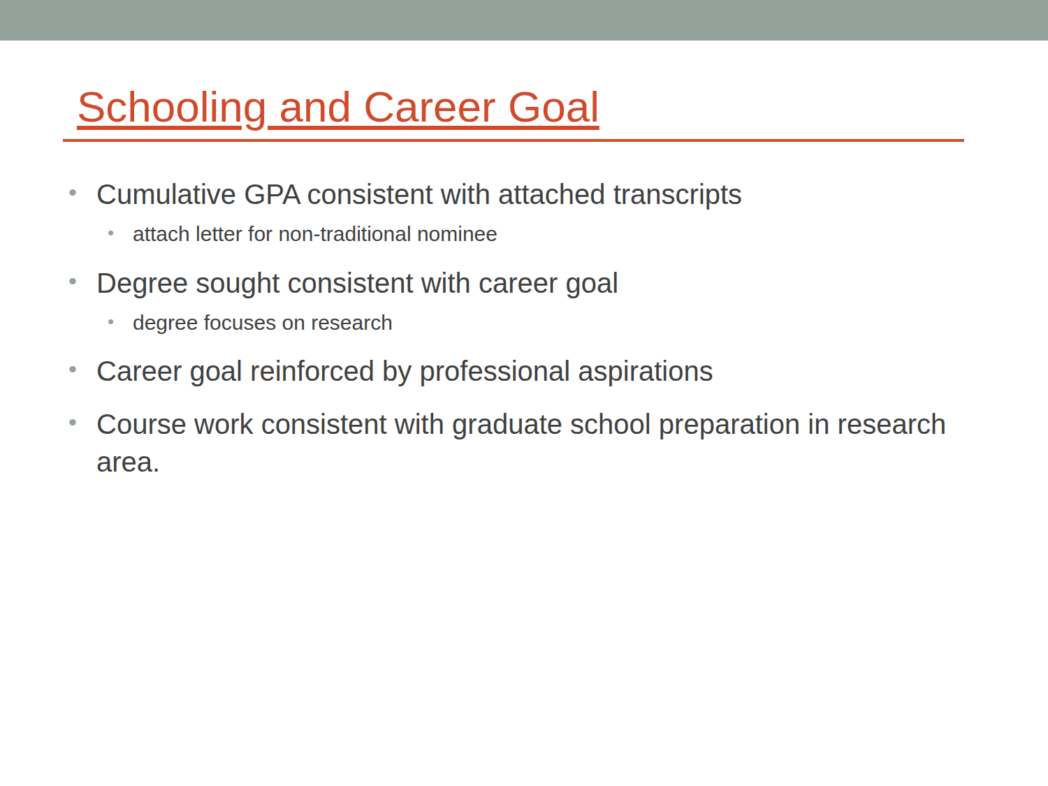Schooling and Career Goal
Cumulative GPA consistent with attached transcripts
attach letter for non-traditional nominee
Degree sought consistent with career goal
degree focuses on research
Career goal reinforced by professional aspirations
Course work consistent with graduate school preparation in research area.